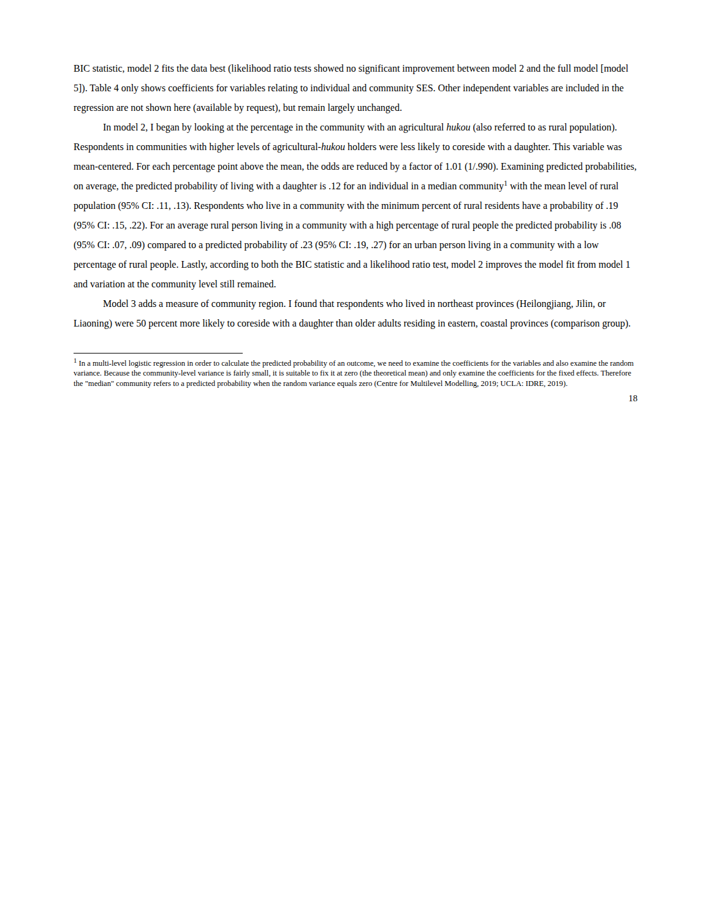BIC statistic, model 2 fits the data best (likelihood ratio tests showed no significant improvement between model 2 and the full model [model 5]). Table 4 only shows coefficients for variables relating to individual and community SES. Other independent variables are included in the regression are not shown here (available by request), but remain largely unchanged.
In model 2, I began by looking at the percentage in the community with an agricultural hukou (also referred to as rural population). Respondents in communities with higher levels of agricultural-hukou holders were less likely to coreside with a daughter. This variable was mean-centered. For each percentage point above the mean, the odds are reduced by a factor of 1.01 (1/.990). Examining predicted probabilities, on average, the predicted probability of living with a daughter is .12 for an individual in a median community1 with the mean level of rural population (95% CI: .11, .13). Respondents who live in a community with the minimum percent of rural residents have a probability of .19 (95% CI: .15, .22). For an average rural person living in a community with a high percentage of rural people the predicted probability is .08 (95% CI: .07, .09) compared to a predicted probability of .23 (95% CI: .19, .27) for an urban person living in a community with a low percentage of rural people. Lastly, according to both the BIC statistic and a likelihood ratio test, model 2 improves the model fit from model 1 and variation at the community level still remained.
Model 3 adds a measure of community region. I found that respondents who lived in northeast provinces (Heilongjiang, Jilin, or Liaoning) were 50 percent more likely to coreside with a daughter than older adults residing in eastern, coastal provinces (comparison group).
1 In a multi-level logistic regression in order to calculate the predicted probability of an outcome, we need to examine the coefficients for the variables and also examine the random variance. Because the community-level variance is fairly small, it is suitable to fix it at zero (the theoretical mean) and only examine the coefficients for the fixed effects. Therefore the "median" community refers to a predicted probability when the random variance equals zero (Centre for Multilevel Modelling, 2019; UCLA: IDRE, 2019).
18